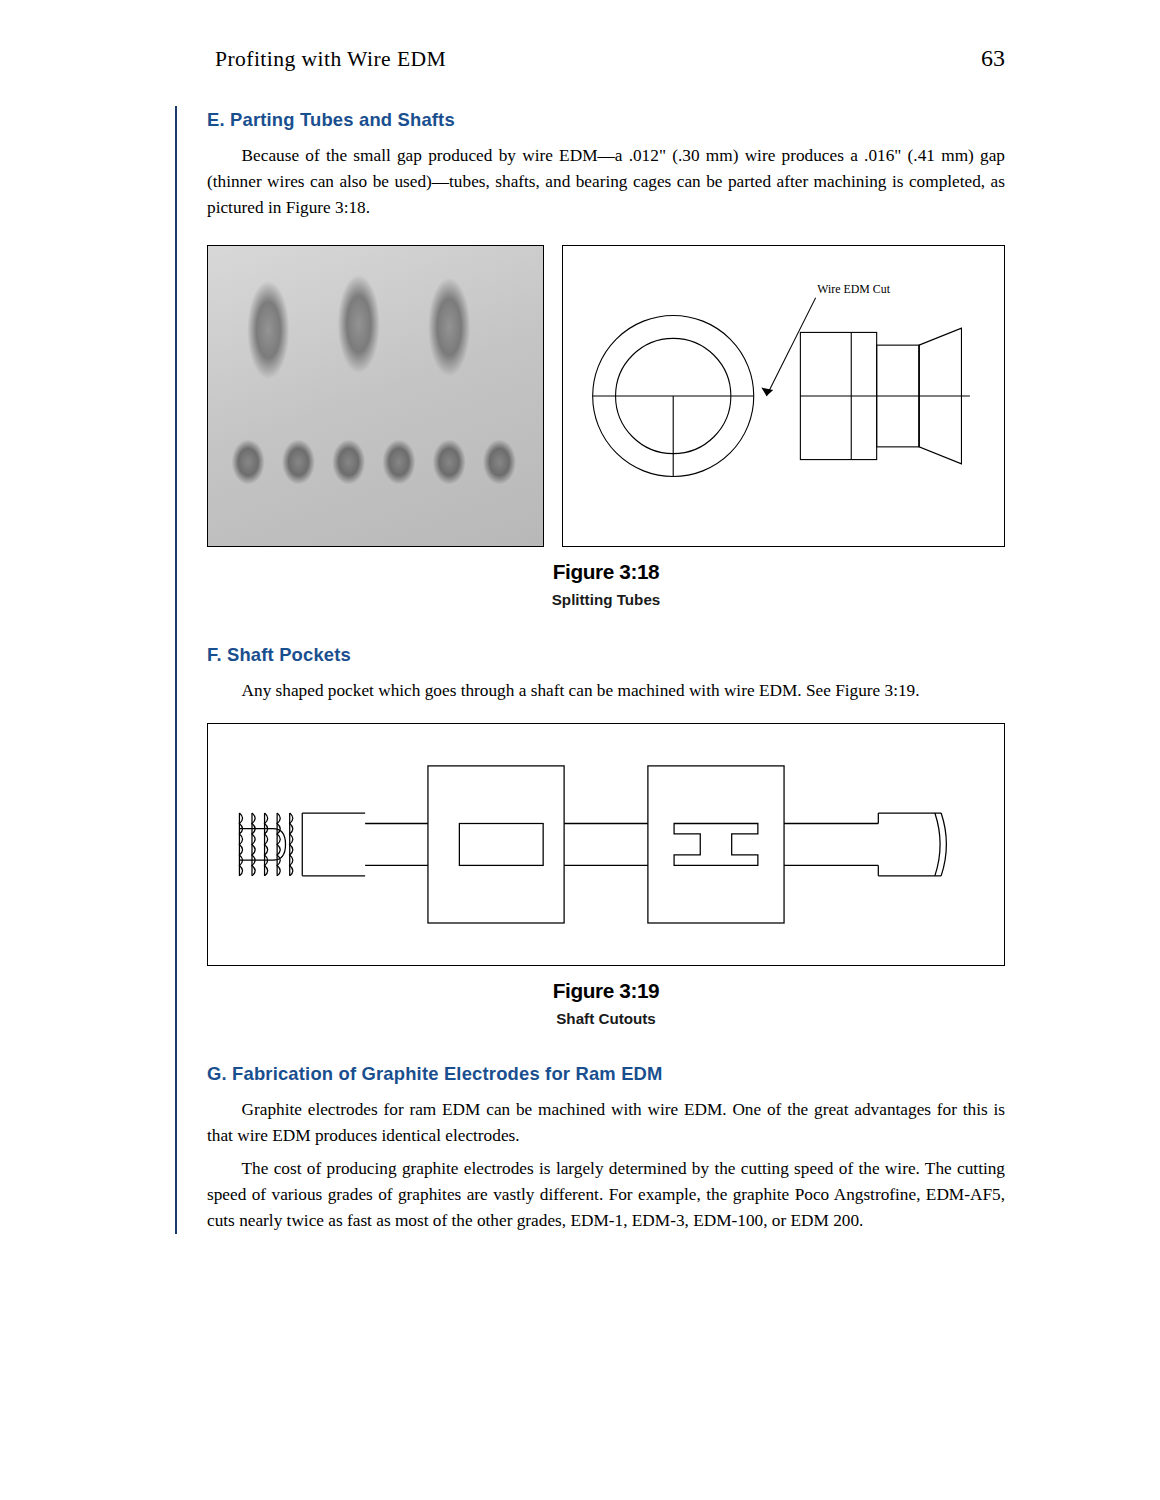Profiting with Wire EDM 63
E. Parting Tubes and Shafts
Because of the small gap produced by wire EDM—a .012" (.30 mm) wire produces a .016" (.41 mm) gap (thinner wires can also be used)—tubes, shafts, and bearing cages can be parted after machining is completed, as pictured in Figure 3:18.
Wire EDM Cut
Figure 3:18
Splitting Tubes
F. Shaft Pockets
Any shaped pocket which goes through a shaft can be machined with wire EDM. See Figure 3:19.
Figure 3:19
Shaft Cutouts
G. Fabrication of Graphite Electrodes for Ram EDM
Graphite electrodes for ram EDM can be machined with wire EDM. One of the great advantages for this is that wire EDM produces identical electrodes.
The cost of producing graphite electrodes is largely determined by the cutting speed of the wire. The cutting speed of various grades of graphites are vastly different. For example, the graphite Poco Angstrofine, EDM-AF5, cuts nearly twice as fast as most of the other grades, EDM-1, EDM-3, EDM-100, or EDM 200.